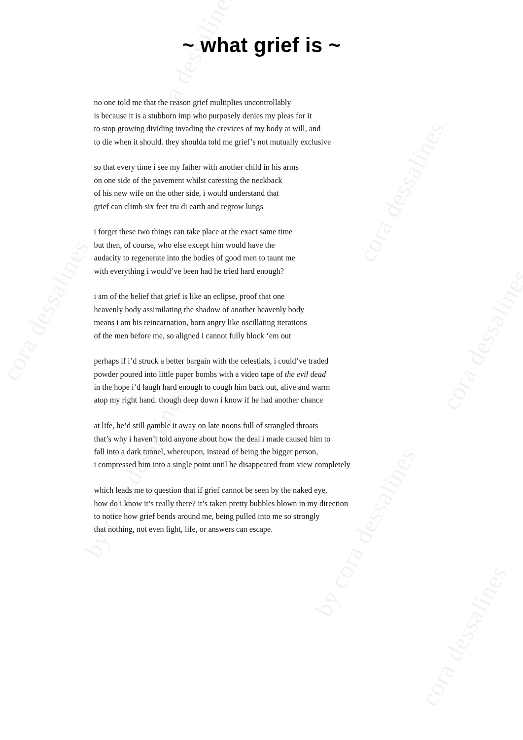cora dessalines cora dessalines cora dessalines cora dessalines by cora dessalines by cora dessalines cora dessalines
~ what grief is ~
no one told me that the reason grief multiplies uncontrollably is because it is a stubborn imp who purposely denies my pleas for it to stop growing dividing invading the crevices of my body at will, and to die when it should. they shoulda told me grief’s not mutually exclusive
so that every time i see my father with another child in his arms on one side of the pavement whilst caressing the neckback of his new wife on the other side, i would understand that grief can climb six feet tru di earth and regrow lungs
i forget these two things can take place at the exact same time but then, of course, who else except him would have the audacity to regenerate into the bodies of good men to taunt me with everything i would’ve been had he tried hard enough?
i am of the belief that grief is like an eclipse, proof that one heavenly body assimilating the shadow of another heavenly body means i am his reincarnation, born angry like oscillating iterations of the men before me, so aligned i cannot fully block ‘em out
perhaps if i’d struck a better bargain with the celestials, i could’ve traded powder poured into little paper bombs with a video tape of the evil dead in the hope i’d laugh hard enough to cough him back out, alive and warm atop my right hand. though deep down i know if he had another chance
at life, he’d still gamble it away on late noons full of strangled throats that’s why i haven’t told anyone about how the deal i made caused him to fall into a dark tunnel, whereupon, instead of being the bigger person, i compressed him into a single point until he disappeared from view completely
which leads me to question that if grief cannot be seen by the naked eye, how do i know it’s really there? it’s taken pretty bubbles blown in my direction to notice how grief bends around me, being pulled into me so strongly that nothing, not even light, life, or answers can escape.